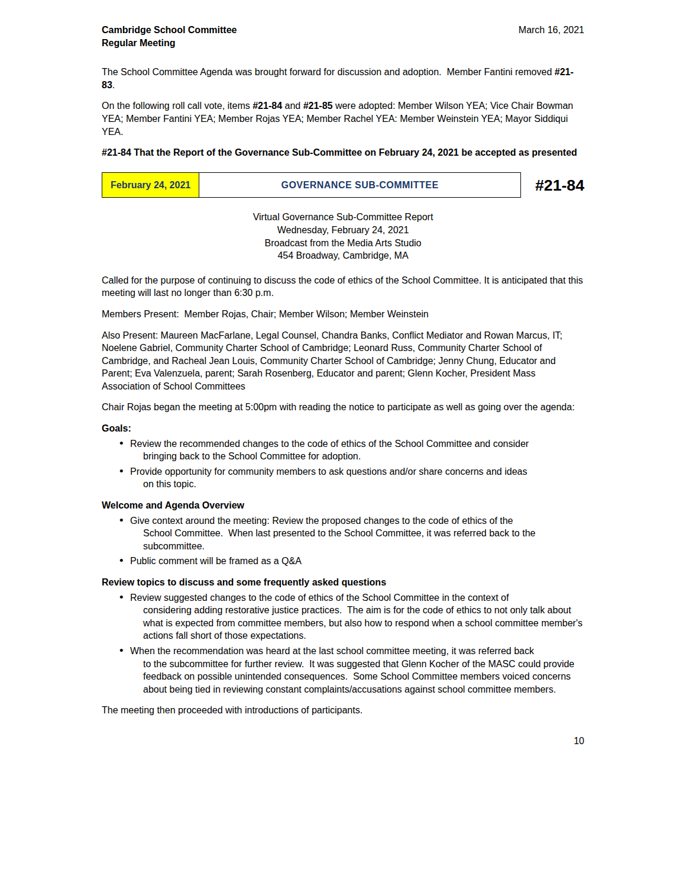Cambridge School Committee
Regular Meeting
March 16, 2021
The School Committee Agenda was brought forward for discussion and adoption. Member Fantini removed #21-83.
On the following roll call vote, items #21-84 and #21-85 were adopted: Member Wilson YEA; Vice Chair Bowman YEA; Member Fantini YEA; Member Rojas YEA; Member Rachel YEA: Member Weinstein YEA; Mayor Siddiqui YEA.
#21-84 That the Report of the Governance Sub-Committee on February 24, 2021 be accepted as presented
February 24, 2021
GOVERNANCE SUB-COMMITTEE
#21-84
Virtual Governance Sub-Committee Report
Wednesday, February 24, 2021
Broadcast from the Media Arts Studio
454 Broadway, Cambridge, MA
Called for the purpose of continuing to discuss the code of ethics of the School Committee. It is anticipated that this meeting will last no longer than 6:30 p.m.
Members Present: Member Rojas, Chair; Member Wilson; Member Weinstein
Also Present: Maureen MacFarlane, Legal Counsel, Chandra Banks, Conflict Mediator and Rowan Marcus, IT; Noelene Gabriel, Community Charter School of Cambridge; Leonard Russ, Community Charter School of Cambridge, and Racheal Jean Louis, Community Charter School of Cambridge; Jenny Chung, Educator and Parent; Eva Valenzuela, parent; Sarah Rosenberg, Educator and parent; Glenn Kocher, President Mass Association of School Committees
Chair Rojas began the meeting at 5:00pm with reading the notice to participate as well as going over the agenda:
Goals:
Review the recommended changes to the code of ethics of the School Committee and consider bringing back to the School Committee for adoption.
Provide opportunity for community members to ask questions and/or share concerns and ideas on this topic.
Welcome and Agenda Overview
Give context around the meeting: Review the proposed changes to the code of ethics of the School Committee. When last presented to the School Committee, it was referred back to the subcommittee.
Public comment will be framed as a Q&A
Review topics to discuss and some frequently asked questions
Review suggested changes to the code of ethics of the School Committee in the context of considering adding restorative justice practices. The aim is for the code of ethics to not only talk about what is expected from committee members, but also how to respond when a school committee member's actions fall short of those expectations.
When the recommendation was heard at the last school committee meeting, it was referred back to the subcommittee for further review. It was suggested that Glenn Kocher of the MASC could provide feedback on possible unintended consequences. Some School Committee members voiced concerns about being tied in reviewing constant complaints/accusations against school committee members.
The meeting then proceeded with introductions of participants.
10